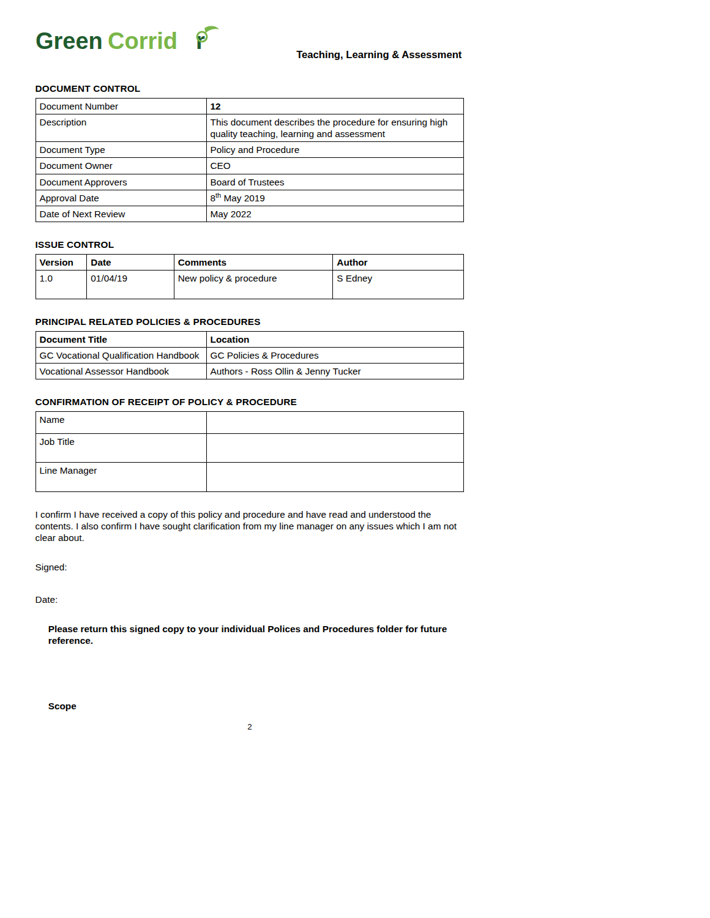Green Corrid r
Teaching, Learning & Assessment
DOCUMENT CONTROL
| Document Number | 12 |
| Description | This document describes the procedure for ensuring high quality teaching, learning and assessment |
| Document Type | Policy and Procedure |
| Document Owner | CEO |
| Document Approvers | Board of Trustees |
| Approval Date | 8 th May 2019 |
| Date of Next Review | May 2022 |
ISSUE CONTROL
| Version | Date | Comments | Author |
| --- | --- | --- | --- |
| 1.0 | 01/04/19 | New policy & procedure | S Edney |
PRINCIPAL RELATED POLICIES & PROCEDURES
| Document Title | Location |
| --- | --- |
| GC Vocational Qualification Handbook | GC Policies & Procedures |
| Vocational Assessor Handbook | Authors - Ross Ollin & Jenny Tucker |
CONFIRMATION OF RECEIPT OF POLICY & PROCEDURE
| Name | |
| Job Title | |
| Line Manager | |
I confirm I have received a copy of this policy and procedure and have read and understood the contents. I also confirm I have sought clarification from my line manager on any issues which I am not clear about.
Signed:
Date:
Please return this signed copy to your individual Polices and Procedures folder for future reference.
Scope
2